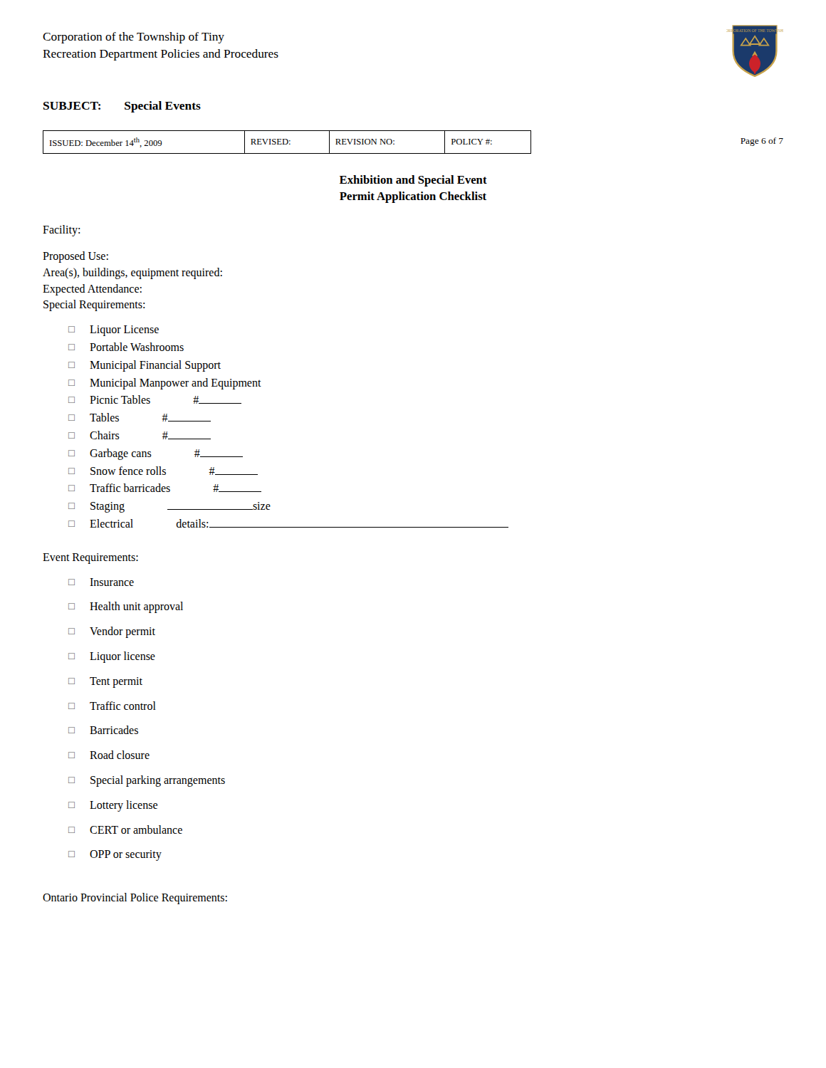Corporation of the Township of Tiny
Recreation Department Policies and Procedures
CORPORATION OF THE TOWNSHIP
SUBJECT: Special Events
| ISSUED: December 14 th , 2009 | REVISED: | REVISION NO: | POLICY #: |
Page 6 of 7
Exhibition and Special Event
Permit Application Checklist
Facility:
Proposed Use:
Area(s), buildings, equipment required:
Expected Attendance:
Special Requirements:
Liquor License
Portable Washrooms
Municipal Financial Support
Municipal Manpower and Equipment
Picnic Tables#
Tables#
Chairs#
Garbage cans#
Snow fence rolls#
Traffic barricades#
Staging size
Electrical details:
Event Requirements:
Insurance
Health unit approval
Vendor permit
Liquor license
Tent permit
Traffic control
Barricades
Road closure
Special parking arrangements
Lottery license
CERT or ambulance
OPP or security
Ontario Provincial Police Requirements: